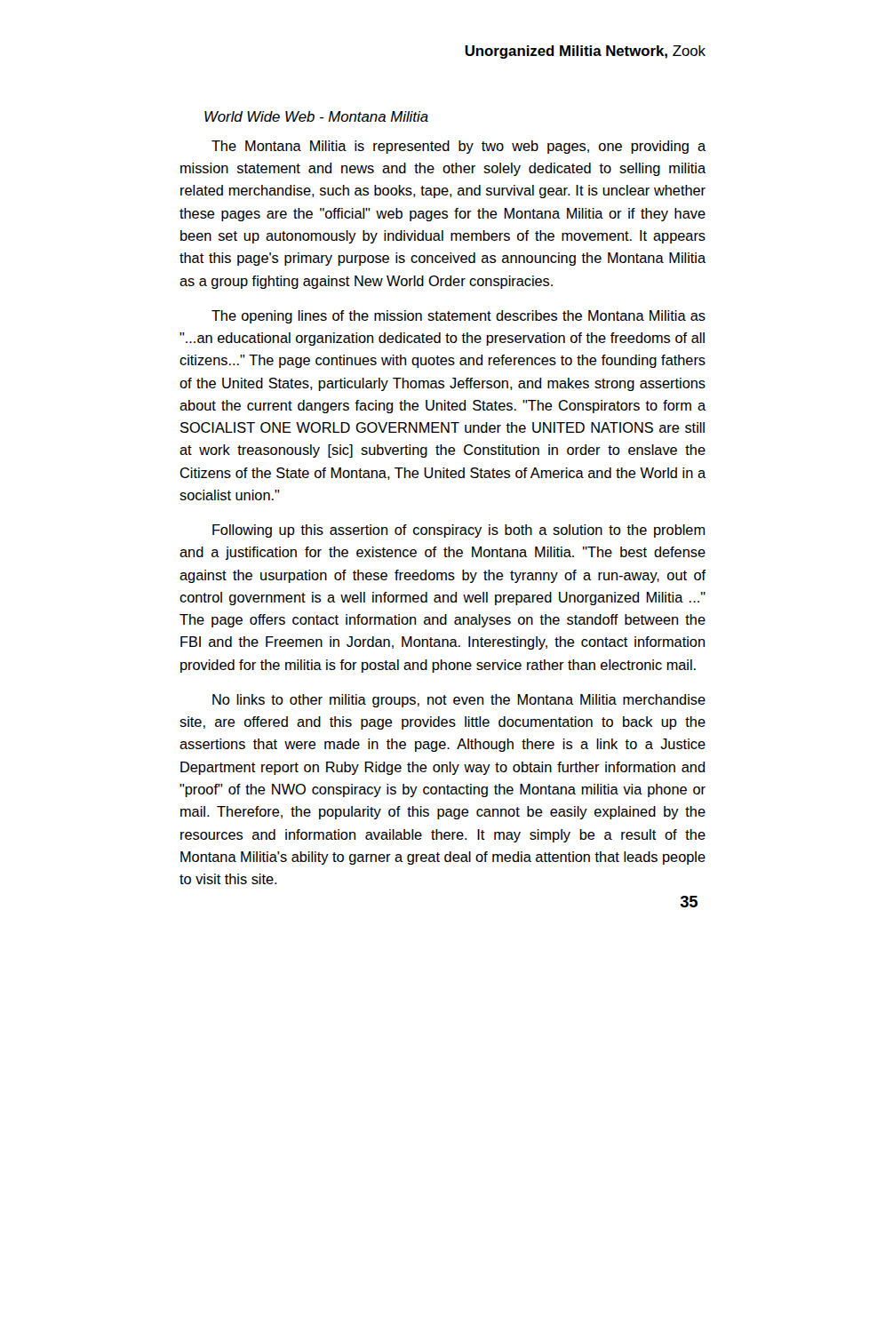Unorganized Militia Network, Zook
World Wide Web - Montana Militia
The Montana Militia is represented by two web pages, one providing a mission statement and news and the other solely dedicated to selling militia related merchandise, such as books, tape, and survival gear. It is unclear whether these pages are the "official" web pages for the Montana Militia or if they have been set up autonomously by individual members of the movement. It appears that this page's primary purpose is conceived as announcing the Montana Militia as a group fighting against New World Order conspiracies.
The opening lines of the mission statement describes the Montana Militia as "...an educational organization dedicated to the preservation of the freedoms of all citizens..." The page continues with quotes and references to the founding fathers of the United States, particularly Thomas Jefferson, and makes strong assertions about the current dangers facing the United States. "The Conspirators to form a SOCIALIST ONE WORLD GOVERNMENT under the UNITED NATIONS are still at work treasonously [sic] subverting the Constitution in order to enslave the Citizens of the State of Montana, The United States of America and the World in a socialist union."
Following up this assertion of conspiracy is both a solution to the problem and a justification for the existence of the Montana Militia. "The best defense against the usurpation of these freedoms by the tyranny of a run-away, out of control government is a well informed and well prepared Unorganized Militia ..." The page offers contact information and analyses on the standoff between the FBI and the Freemen in Jordan, Montana. Interestingly, the contact information provided for the militia is for postal and phone service rather than electronic mail.
No links to other militia groups, not even the Montana Militia merchandise site, are offered and this page provides little documentation to back up the assertions that were made in the page. Although there is a link to a Justice Department report on Ruby Ridge the only way to obtain further information and "proof" of the NWO conspiracy is by contacting the Montana militia via phone or mail. Therefore, the popularity of this page cannot be easily explained by the resources and information available there. It may simply be a result of the Montana Militia's ability to garner a great deal of media attention that leads people to visit this site.
35